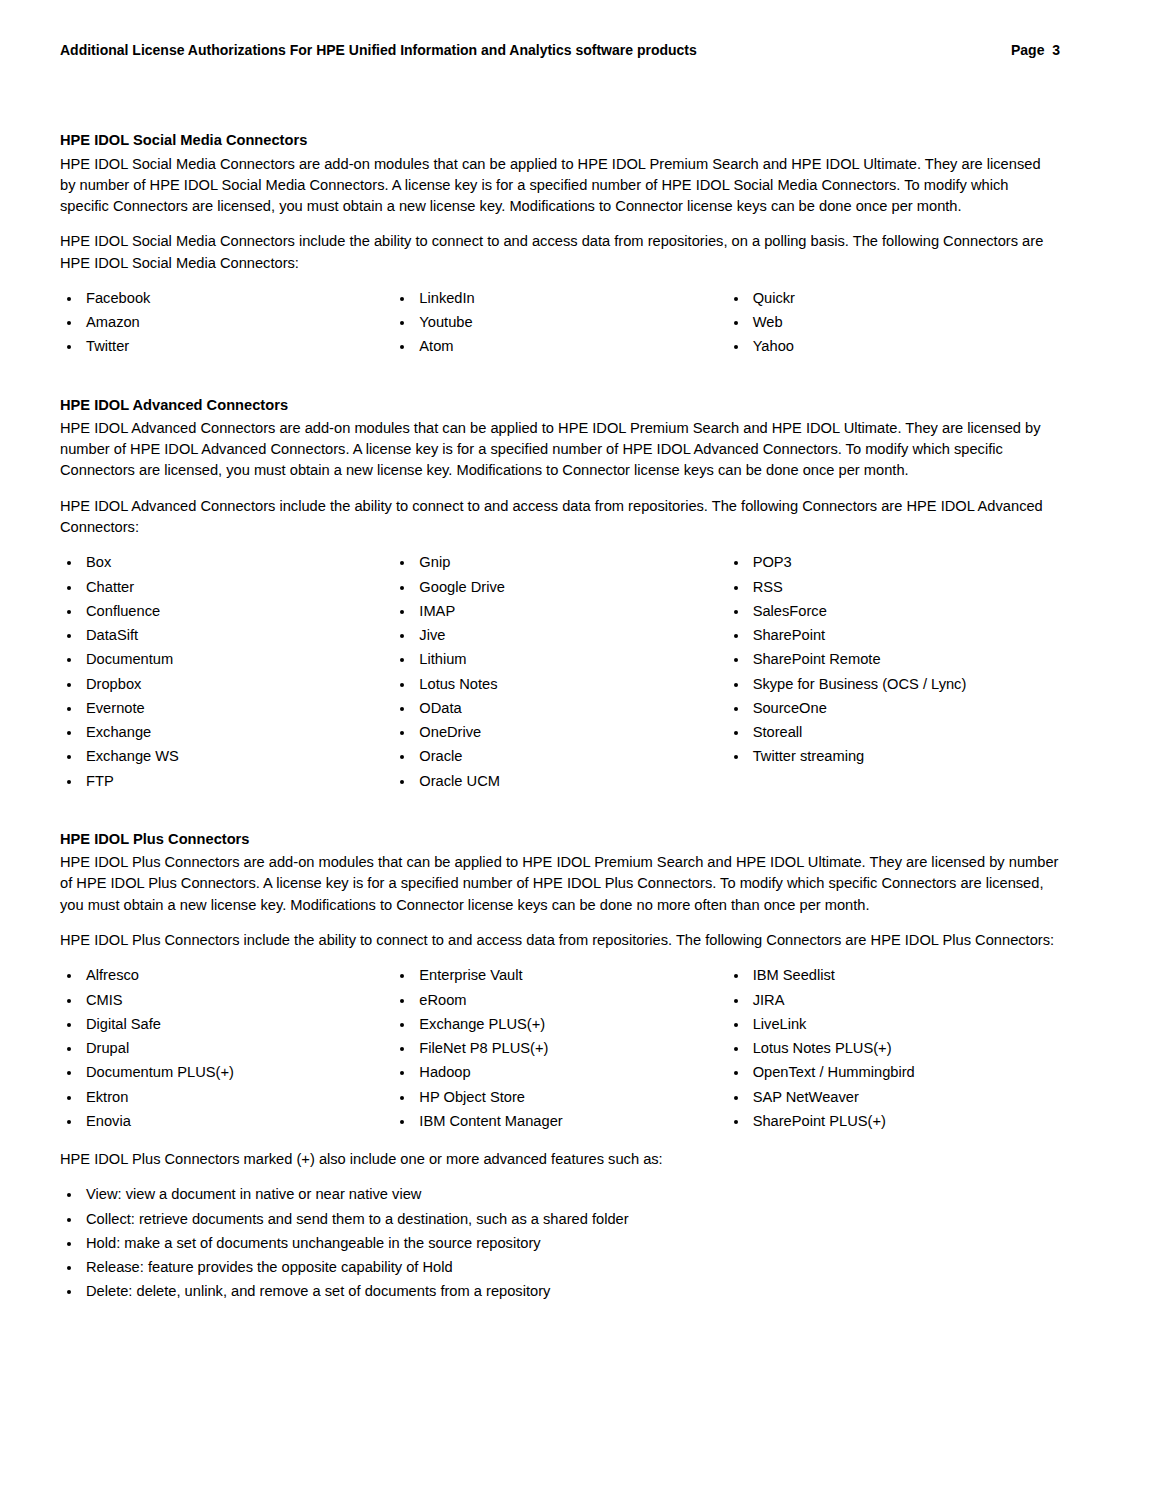Additional License Authorizations For HPE Unified Information and Analytics software products
Page 3
HPE IDOL Social Media Connectors
HPE IDOL Social Media Connectors are add-on modules that can be applied to HPE IDOL Premium Search and HPE IDOL Ultimate. They are licensed by number of HPE IDOL Social Media Connectors. A license key is for a specified number of HPE IDOL Social Media Connectors. To modify which specific Connectors are licensed, you must obtain a new license key. Modifications to Connector license keys can be done once per month.
HPE IDOL Social Media Connectors include the ability to connect to and access data from repositories, on a polling basis. The following Connectors are HPE IDOL Social Media Connectors:
Facebook
Amazon
Twitter
LinkedIn
Youtube
Atom
Quickr
Web
Yahoo
HPE IDOL Advanced Connectors
HPE IDOL Advanced Connectors are add-on modules that can be applied to HPE IDOL Premium Search and HPE IDOL Ultimate. They are licensed by number of HPE IDOL Advanced Connectors. A license key is for a specified number of HPE IDOL Advanced Connectors. To modify which specific Connectors are licensed, you must obtain a new license key. Modifications to Connector license keys can be done once per month.
HPE IDOL Advanced Connectors include the ability to connect to and access data from repositories. The following Connectors are HPE IDOL Advanced Connectors:
Box
Chatter
Confluence
DataSift
Documentum
Dropbox
Evernote
Exchange
Exchange WS
FTP
Gnip
Google Drive
IMAP
Jive
Lithium
Lotus Notes
OData
OneDrive
Oracle
Oracle UCM
POP3
RSS
SalesForce
SharePoint
SharePoint Remote
Skype for Business (OCS / Lync)
SourceOne
Storeall
Twitter streaming
HPE IDOL Plus Connectors
HPE IDOL Plus Connectors are add-on modules that can be applied to HPE IDOL Premium Search and HPE IDOL Ultimate. They are licensed by number of HPE IDOL Plus Connectors. A license key is for a specified number of HPE IDOL Plus Connectors. To modify which specific Connectors are licensed, you must obtain a new license key. Modifications to Connector license keys can be done no more often than once per month.
HPE IDOL Plus Connectors include the ability to connect to and access data from repositories. The following Connectors are HPE IDOL Plus Connectors:
Alfresco
CMIS
Digital Safe
Drupal
Documentum PLUS(+)
Ektron
Enovia
Enterprise Vault
eRoom
Exchange PLUS(+)
FileNet P8 PLUS(+)
Hadoop
HP Object Store
IBM Content Manager
IBM Seedlist
JIRA
LiveLink
Lotus Notes PLUS(+)
OpenText / Hummingbird
SAP NetWeaver
SharePoint PLUS(+)
HPE IDOL Plus Connectors marked (+) also include one or more advanced features such as:
View: view a document in native or near native view
Collect: retrieve documents and send them to a destination, such as a shared folder
Hold: make a set of documents unchangeable in the source repository
Release: feature provides the opposite capability of Hold
Delete: delete, unlink, and remove a set of documents from a repository